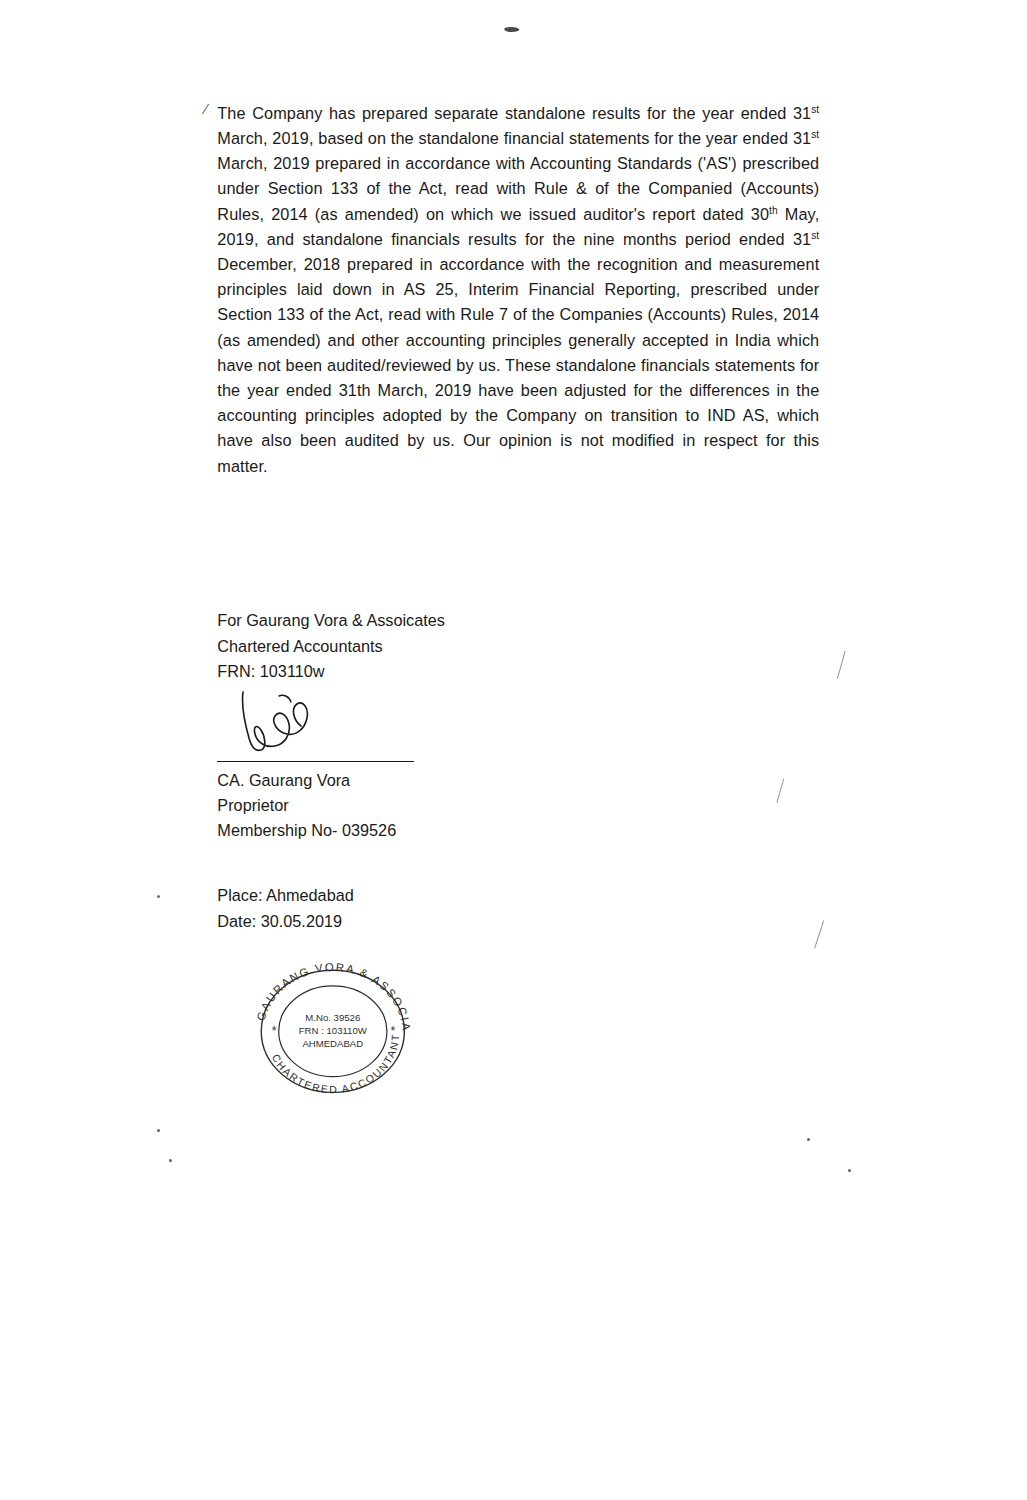⁄
The Company has prepared separate standalone results for the year ended 31st March, 2019, based on the standalone financial statements for the year ended 31st March, 2019 prepared in accordance with Accounting Standards ('AS') prescribed under Section 133 of the Act, read with Rule & of the Companied (Accounts) Rules, 2014 (as amended) on which we issued auditor's report dated 30th May, 2019, and standalone financials results for the nine months period ended 31st December, 2018 prepared in accordance with the recognition and measurement principles laid down in AS 25, Interim Financial Reporting, prescribed under Section 133 of the Act, read with Rule 7 of the Companies (Accounts) Rules, 2014 (as amended) and other accounting principles generally accepted in India which have not been audited/reviewed by us. These standalone financials statements for the year ended 31th March, 2019 have been adjusted for the differences in the accounting principles adopted by the Company on transition to IND AS, which have also been audited by us. Our opinion is not modified in respect for this matter.
For Gaurang Vora & Assoicates
Chartered Accountants
FRN: 103110w
CA. Gaurang Vora
Proprietor
Membership No- 039526
Place: Ahmedabad
Date: 30.05.2019
GAURANG VORA & ASSOCIATES CHARTERED ACCOUNTANTS M.No. 39526 FRN : 103110W AHMEDABAD * *